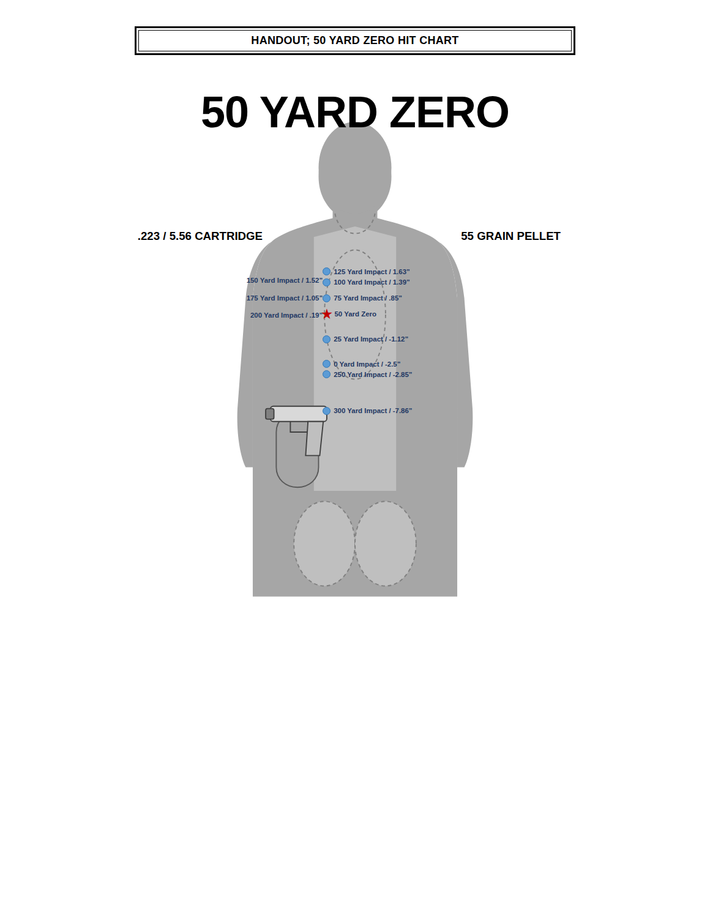HANDOUT; 50 YARD ZERO HIT CHART
50 YARD ZERO
.223 / 5.56 CARTRIDGE
55 GRAIN PELLET
150 Yard Impact / 1.52”
175 Yard Impact / 1.05”
200 Yard Impact / .19”
125 Yard Impact / 1.63”
100 Yard Impact / 1.39”
75 Yard Impact / .85”
★ 50 Yard Zero
25 Yard Impact / -1.12”
0 Yard Impact / -2.5”
250 Yard Impact / -2.85”
300 Yard Impact / -7.86”